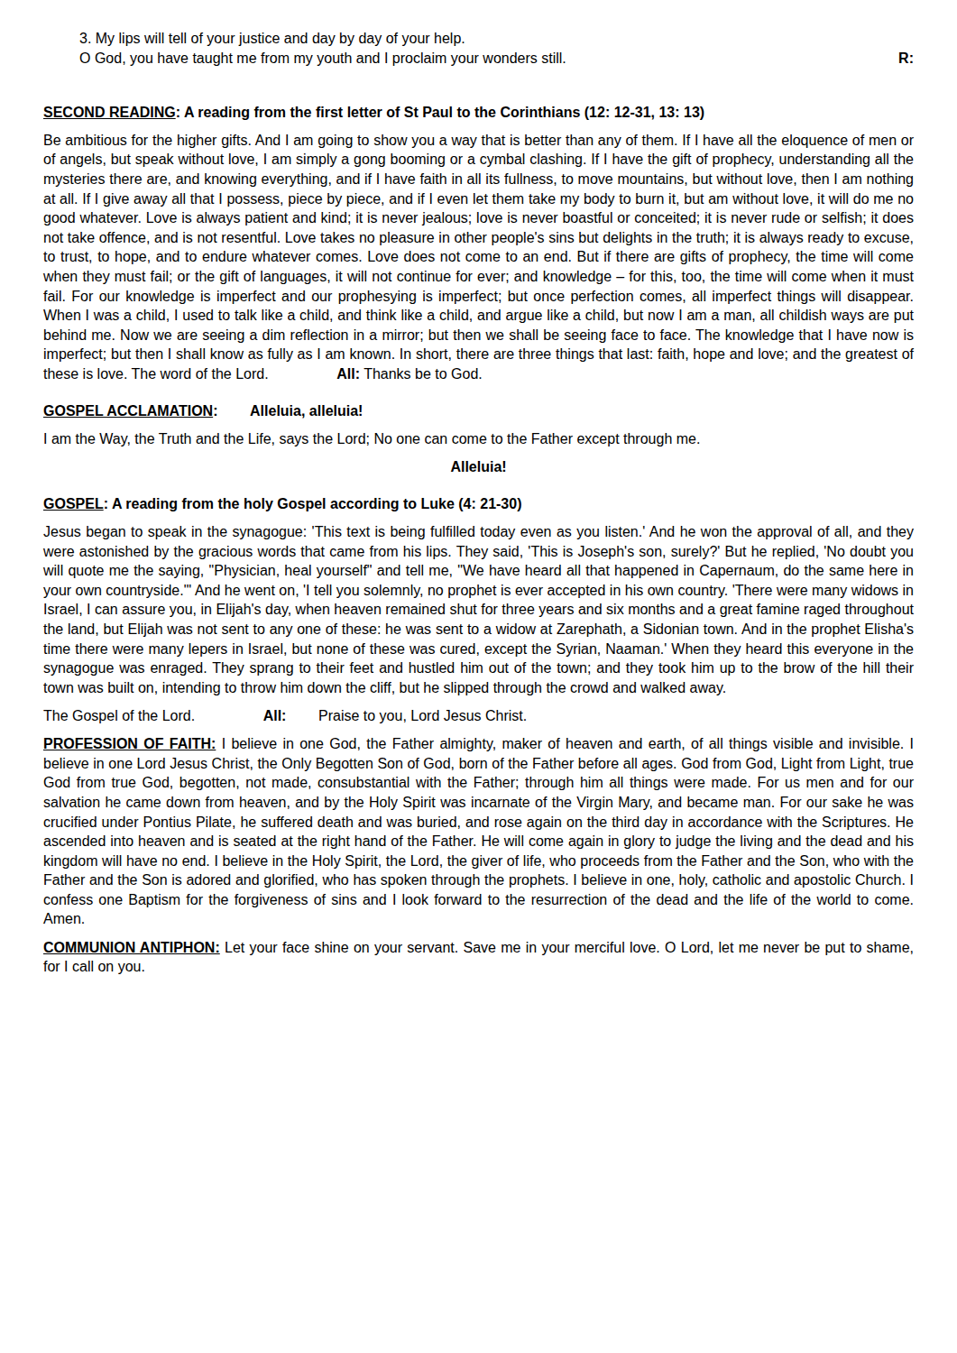3. My lips will tell of your justice and day by day of your help.
O God, you have taught me from my youth and I proclaim your wonders still. R:
SECOND READING: A reading from the first letter of St Paul to the Corinthians (12: 12-31, 13: 13)
Be ambitious for the higher gifts. And I am going to show you a way that is better than any of them. If I have all the eloquence of men or of angels, but speak without love, I am simply a gong booming or a cymbal clashing. If I have the gift of prophecy, understanding all the mysteries there are, and knowing everything, and if I have faith in all its fullness, to move mountains, but without love, then I am nothing at all. If I give away all that I possess, piece by piece, and if I even let them take my body to burn it, but am without love, it will do me no good whatever. Love is always patient and kind; it is never jealous; love is never boastful or conceited; it is never rude or selfish; it does not take offence, and is not resentful. Love takes no pleasure in other people's sins but delights in the truth; it is always ready to excuse, to trust, to hope, and to endure whatever comes. Love does not come to an end. But if there are gifts of prophecy, the time will come when they must fail; or the gift of languages, it will not continue for ever; and knowledge – for this, too, the time will come when it must fail. For our knowledge is imperfect and our prophesying is imperfect; but once perfection comes, all imperfect things will disappear. When I was a child, I used to talk like a child, and think like a child, and argue like a child, but now I am a man, all childish ways are put behind me. Now we are seeing a dim reflection in a mirror; but then we shall be seeing face to face. The knowledge that I have now is imperfect; but then I shall know as fully as I am known. In short, there are three things that last: faith, hope and love; and the greatest of these is love. The word of the Lord. All: Thanks be to God.
GOSPEL ACCLAMATION: Alleluia, alleluia!
I am the Way, the Truth and the Life, says the Lord; No one can come to the Father except through me.
Alleluia!
GOSPEL: A reading from the holy Gospel according to Luke (4: 21-30)
Jesus began to speak in the synagogue: 'This text is being fulfilled today even as you listen.' And he won the approval of all, and they were astonished by the gracious words that came from his lips. They said, 'This is Joseph's son, surely?' But he replied, 'No doubt you will quote me the saying, "Physician, heal yourself" and tell me, "We have heard all that happened in Capernaum, do the same here in your own countryside."' And he went on, 'I tell you solemnly, no prophet is ever accepted in his own country. 'There were many widows in Israel, I can assure you, in Elijah's day, when heaven remained shut for three years and six months and a great famine raged throughout the land, but Elijah was not sent to any one of these: he was sent to a widow at Zarephath, a Sidonian town. And in the prophet Elisha's time there were many lepers in Israel, but none of these was cured, except the Syrian, Naaman.' When they heard this everyone in the synagogue was enraged. They sprang to their feet and hustled him out of the town; and they took him up to the brow of the hill their town was built on, intending to throw him down the cliff, but he slipped through the crowd and walked away.
The Gospel of the Lord. All: Praise to you, Lord Jesus Christ.
PROFESSION OF FAITH: I believe in one God, the Father almighty, maker of heaven and earth, of all things visible and invisible. I believe in one Lord Jesus Christ, the Only Begotten Son of God, born of the Father before all ages. God from God, Light from Light, true God from true God, begotten, not made, consubstantial with the Father; through him all things were made. For us men and for our salvation he came down from heaven, and by the Holy Spirit was incarnate of the Virgin Mary, and became man. For our sake he was crucified under Pontius Pilate, he suffered death and was buried, and rose again on the third day in accordance with the Scriptures. He ascended into heaven and is seated at the right hand of the Father. He will come again in glory to judge the living and the dead and his kingdom will have no end. I believe in the Holy Spirit, the Lord, the giver of life, who proceeds from the Father and the Son, who with the Father and the Son is adored and glorified, who has spoken through the prophets. I believe in one, holy, catholic and apostolic Church. I confess one Baptism for the forgiveness of sins and I look forward to the resurrection of the dead and the life of the world to come. Amen.
COMMUNION ANTIPHON: Let your face shine on your servant. Save me in your merciful love. O Lord, let me never be put to shame, for I call on you.